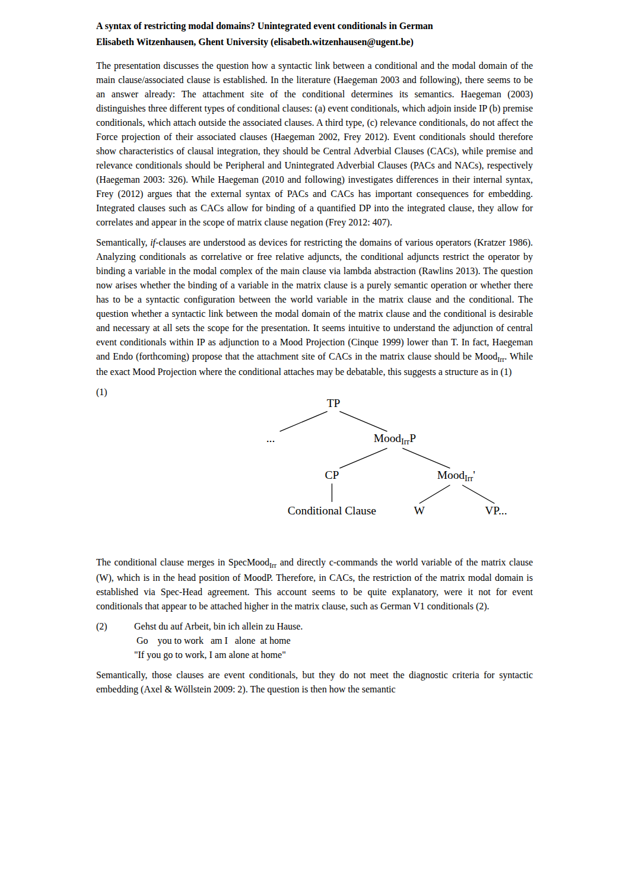A syntax of restricting modal domains? Unintegrated event conditionals in German
Elisabeth Witzenhausen, Ghent University (elisabeth.witzenhausen@ugent.be)
The presentation discusses the question how a syntactic link between a conditional and the modal domain of the main clause/associated clause is established. In the literature (Haegeman 2003 and following), there seems to be an answer already: The attachment site of the conditional determines its semantics. Haegeman (2003) distinguishes three different types of conditional clauses: (a) event conditionals, which adjoin inside IP (b) premise conditionals, which attach outside the associated clauses. A third type, (c) relevance conditionals, do not affect the Force projection of their associated clauses (Haegeman 2002, Frey 2012). Event conditionals should therefore show characteristics of clausal integration, they should be Central Adverbial Clauses (CACs), while premise and relevance conditionals should be Peripheral and Unintegrated Adverbial Clauses (PACs and NACs), respectively (Haegeman 2003: 326). While Haegeman (2010 and following) investigates differences in their internal syntax, Frey (2012) argues that the external syntax of PACs and CACs has important consequences for embedding. Integrated clauses such as CACs allow for binding of a quantified DP into the integrated clause, they allow for correlates and appear in the scope of matrix clause negation (Frey 2012: 407).
Semantically, if-clauses are understood as devices for restricting the domains of various operators (Kratzer 1986). Analyzing conditionals as correlative or free relative adjuncts, the conditional adjuncts restrict the operator by binding a variable in the modal complex of the main clause via lambda abstraction (Rawlins 2013). The question now arises whether the binding of a variable in the matrix clause is a purely semantic operation or whether there has to be a syntactic configuration between the world variable in the matrix clause and the conditional. The question whether a syntactic link between the modal domain of the matrix clause and the conditional is desirable and necessary at all sets the scope for the presentation. It seems intuitive to understand the adjunction of central event conditionals within IP as adjunction to a Mood Projection (Cinque 1999) lower than T. In fact, Haegeman and Endo (forthcoming) propose that the attachment site of CACs in the matrix clause should be MoodIrr. While the exact Mood Projection where the conditional attaches may be debatable, this suggests a structure as in (1)
(1)
TP ... MoodIrrP CP MoodIrr' Conditional Clause W VP...
The conditional clause merges in SpecMoodIrr and directly c-commands the world variable of the matrix clause (W), which is in the head position of MoodP. Therefore, in CACs, the restriction of the matrix modal domain is established via Spec-Head agreement. This account seems to be quite explanatory, were it not for event conditionals that appear to be attached higher in the matrix clause, such as German V1 conditionals (2).
(2)
Gehst du auf Arbeit, bin ich allein zu Hause. Go you to work am I alone at home "If you go to work, I am alone at home"
Semantically, those clauses are event conditionals, but they do not meet the diagnostic criteria for syntactic embedding (Axel & Wöllstein 2009: 2). The question is then how the semantic